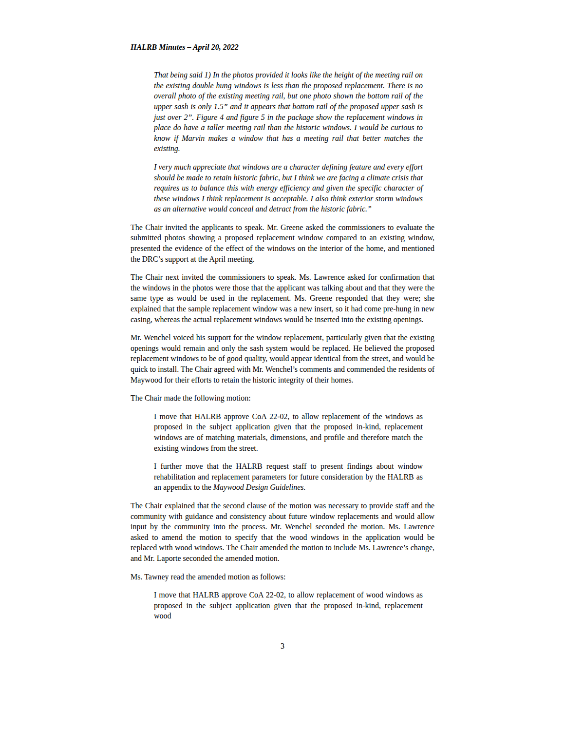HALRB Minutes – April 20, 2022
That being said 1) In the photos provided it looks like the height of the meeting rail on the existing double hung windows is less than the proposed replacement. There is no overall photo of the existing meeting rail, but one photo shown the bottom rail of the upper sash is only 1.5” and it appears that bottom rail of the proposed upper sash is just over 2”. Figure 4 and figure 5 in the package show the replacement windows in place do have a taller meeting rail than the historic windows. I would be curious to know if Marvin makes a window that has a meeting rail that better matches the existing.
I very much appreciate that windows are a character defining feature and every effort should be made to retain historic fabric, but I think we are facing a climate crisis that requires us to balance this with energy efficiency and given the specific character of these windows I think replacement is acceptable. I also think exterior storm windows as an alternative would conceal and detract from the historic fabric.”
The Chair invited the applicants to speak. Mr. Greene asked the commissioners to evaluate the submitted photos showing a proposed replacement window compared to an existing window, presented the evidence of the effect of the windows on the interior of the home, and mentioned the DRC’s support at the April meeting.
The Chair next invited the commissioners to speak. Ms. Lawrence asked for confirmation that the windows in the photos were those that the applicant was talking about and that they were the same type as would be used in the replacement. Ms. Greene responded that they were; she explained that the sample replacement window was a new insert, so it had come pre-hung in new casing, whereas the actual replacement windows would be inserted into the existing openings.
Mr. Wenchel voiced his support for the window replacement, particularly given that the existing openings would remain and only the sash system would be replaced. He believed the proposed replacement windows to be of good quality, would appear identical from the street, and would be quick to install. The Chair agreed with Mr. Wenchel’s comments and commended the residents of Maywood for their efforts to retain the historic integrity of their homes.
The Chair made the following motion:
I move that HALRB approve CoA 22-02, to allow replacement of the windows as proposed in the subject application given that the proposed in-kind, replacement windows are of matching materials, dimensions, and profile and therefore match the existing windows from the street.
I further move that the HALRB request staff to present findings about window rehabilitation and replacement parameters for future consideration by the HALRB as an appendix to the Maywood Design Guidelines.
The Chair explained that the second clause of the motion was necessary to provide staff and the community with guidance and consistency about future window replacements and would allow input by the community into the process. Mr. Wenchel seconded the motion. Ms. Lawrence asked to amend the motion to specify that the wood windows in the application would be replaced with wood windows. The Chair amended the motion to include Ms. Lawrence’s change, and Mr. Laporte seconded the amended motion.
Ms. Tawney read the amended motion as follows:
I move that HALRB approve CoA 22-02, to allow replacement of wood windows as proposed in the subject application given that the proposed in-kind, replacement wood
3